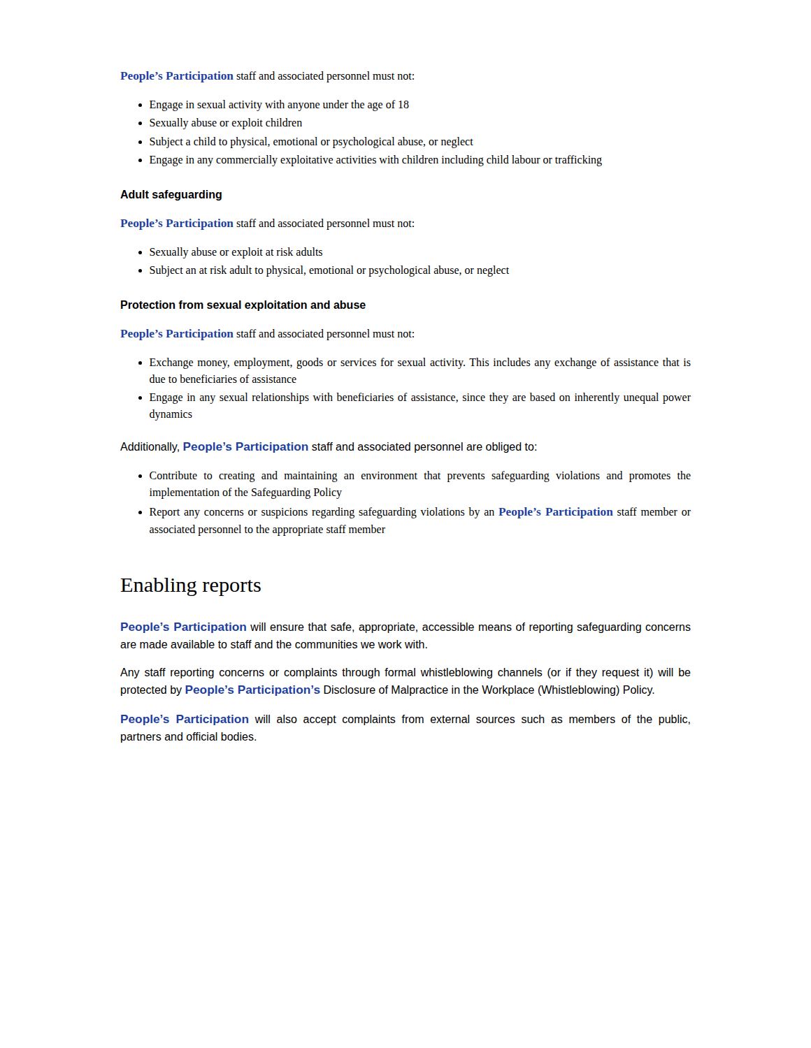People’s Participation staff and associated personnel must not:
Engage in sexual activity with anyone under the age of 18
Sexually abuse or exploit children
Subject a child to physical, emotional or psychological abuse, or neglect
Engage in any commercially exploitative activities with children including child labour or trafficking
Adult safeguarding
People’s Participation staff and associated personnel must not:
Sexually abuse or exploit at risk adults
Subject an at risk adult to physical, emotional or psychological abuse, or neglect
Protection from sexual exploitation and abuse
People’s Participation staff and associated personnel must not:
Exchange money, employment, goods or services for sexual activity. This includes any exchange of assistance that is due to beneficiaries of assistance
Engage in any sexual relationships with beneficiaries of assistance, since they are based on inherently unequal power dynamics
Additionally, People’s Participation staff and associated personnel are obliged to:
Contribute to creating and maintaining an environment that prevents safeguarding violations and promotes the implementation of the Safeguarding Policy
Report any concerns or suspicions regarding safeguarding violations by an People’s Participation staff member or associated personnel to the appropriate staff member
Enabling reports
People’s Participation will ensure that safe, appropriate, accessible means of reporting safeguarding concerns are made available to staff and the communities we work with.
Any staff reporting concerns or complaints through formal whistleblowing channels (or if they request it) will be protected by People’s Participation’s Disclosure of Malpractice in the Workplace (Whistleblowing) Policy.
People’s Participation will also accept complaints from external sources such as members of the public, partners and official bodies.